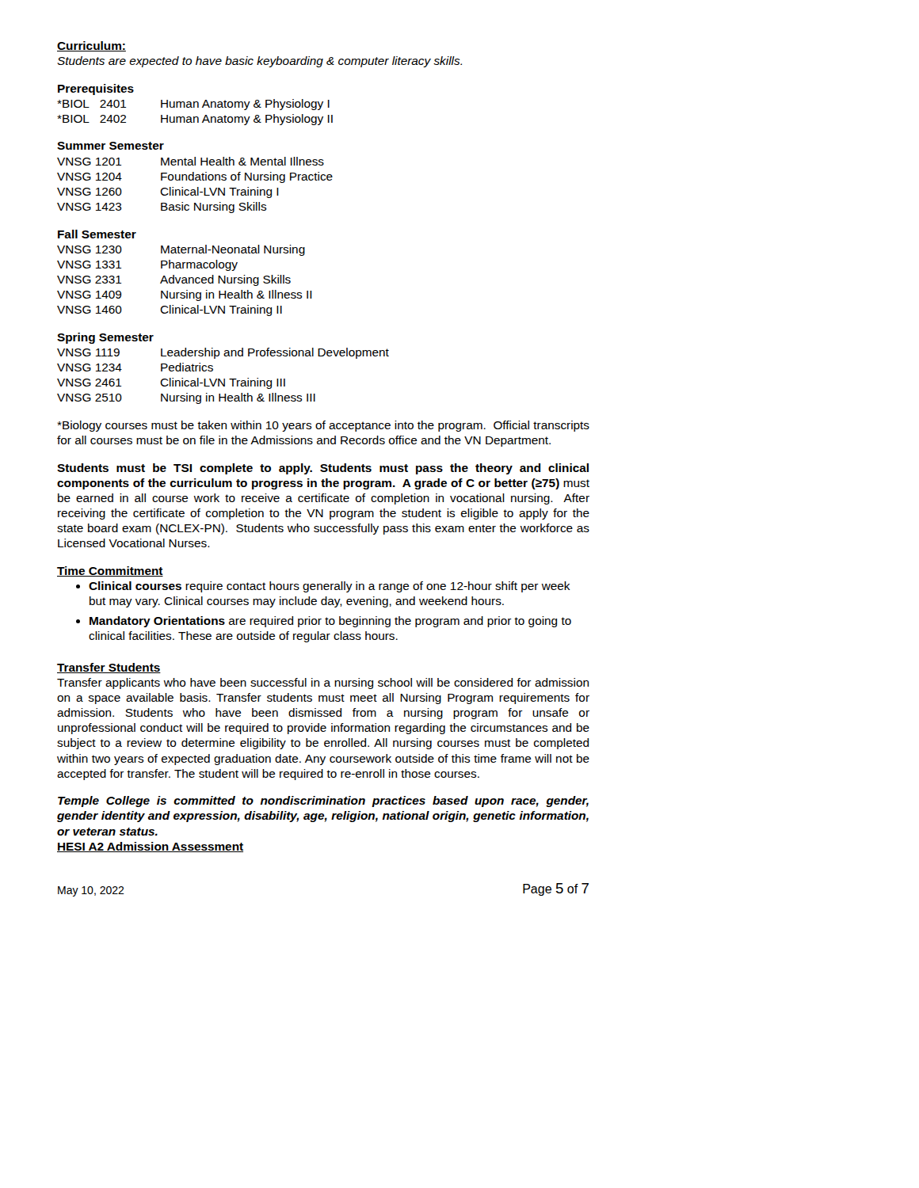Curriculum:
Students are expected to have basic keyboarding & computer literacy skills.
Prerequisites
| *BIOL 2401 | Human Anatomy & Physiology I |
| *BIOL 2402 | Human Anatomy & Physiology II |
Summer Semester
| VNSG 1201 | Mental Health & Mental Illness |
| VNSG 1204 | Foundations of Nursing Practice |
| VNSG 1260 | Clinical-LVN Training I |
| VNSG 1423 | Basic Nursing Skills |
Fall Semester
| VNSG 1230 | Maternal-Neonatal Nursing |
| VNSG 1331 | Pharmacology |
| VNSG 2331 | Advanced Nursing Skills |
| VNSG 1409 | Nursing in Health & Illness II |
| VNSG 1460 | Clinical-LVN Training II |
Spring Semester
| VNSG 1119 | Leadership and Professional Development |
| VNSG 1234 | Pediatrics |
| VNSG 2461 | Clinical-LVN Training III |
| VNSG 2510 | Nursing in Health & Illness III |
*Biology courses must be taken within 10 years of acceptance into the program. Official transcripts for all courses must be on file in the Admissions and Records office and the VN Department.
Students must be TSI complete to apply. Students must pass the theory and clinical components of the curriculum to progress in the program. A grade of C or better (≥75) must be earned in all course work to receive a certificate of completion in vocational nursing. After receiving the certificate of completion to the VN program the student is eligible to apply for the state board exam (NCLEX-PN). Students who successfully pass this exam enter the workforce as Licensed Vocational Nurses.
Time Commitment
Clinical courses require contact hours generally in a range of one 12-hour shift per week but may vary. Clinical courses may include day, evening, and weekend hours.
Mandatory Orientations are required prior to beginning the program and prior to going to clinical facilities. These are outside of regular class hours.
Transfer Students
Transfer applicants who have been successful in a nursing school will be considered for admission on a space available basis. Transfer students must meet all Nursing Program requirements for admission. Students who have been dismissed from a nursing program for unsafe or unprofessional conduct will be required to provide information regarding the circumstances and be subject to a review to determine eligibility to be enrolled. All nursing courses must be completed within two years of expected graduation date. Any coursework outside of this time frame will not be accepted for transfer. The student will be required to re-enroll in those courses.
Temple College is committed to nondiscrimination practices based upon race, gender, gender identity and expression, disability, age, religion, national origin, genetic information, or veteran status.
HESI A2 Admission Assessment
May 10, 2022 Page 5 of 7